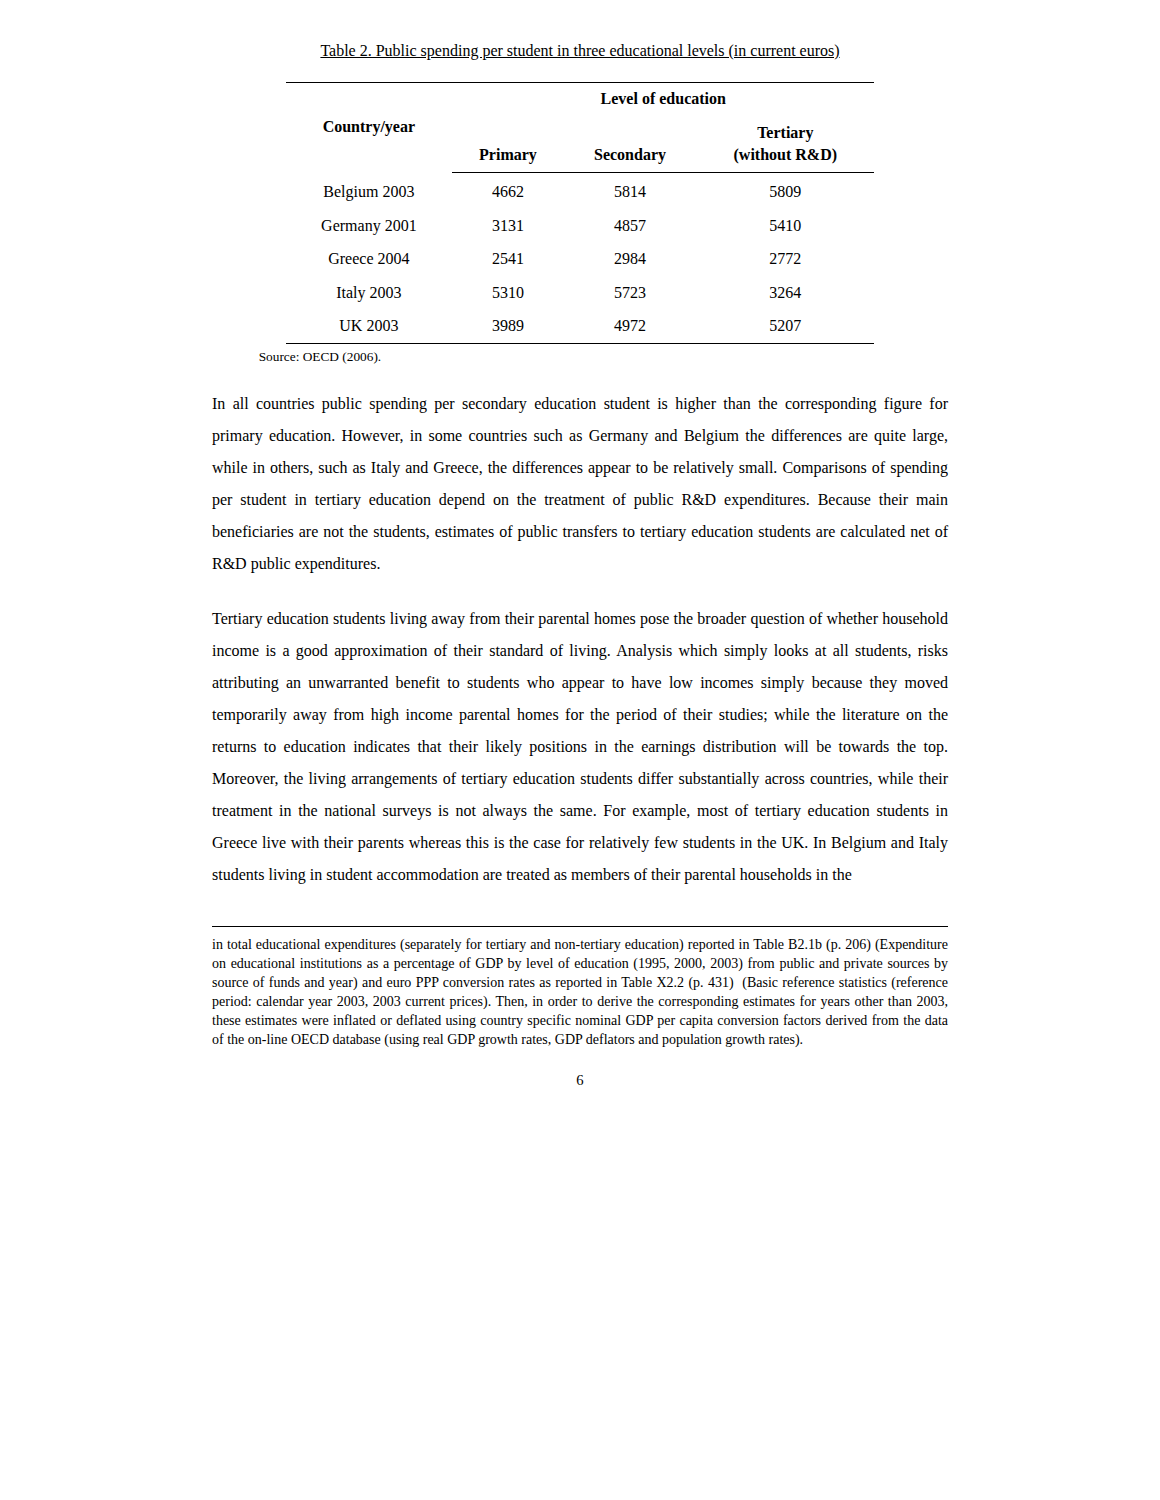Table 2. Public spending per student in three educational levels (in current euros)
| Country/year | Level of education |
| --- | --- |
| Primary | Secondary | Tertiary (without R&D) |
| Belgium 2003 | 4662 | 5814 | 5809 |
| Germany 2001 | 3131 | 4857 | 5410 |
| Greece 2004 | 2541 | 2984 | 2772 |
| Italy 2003 | 5310 | 5723 | 3264 |
| UK 2003 | 3989 | 4972 | 5207 |
Source: OECD (2006).
In all countries public spending per secondary education student is higher than the corresponding figure for primary education. However, in some countries such as Germany and Belgium the differences are quite large, while in others, such as Italy and Greece, the differences appear to be relatively small. Comparisons of spending per student in tertiary education depend on the treatment of public R&D expenditures. Because their main beneficiaries are not the students, estimates of public transfers to tertiary education students are calculated net of R&D public expenditures.
Tertiary education students living away from their parental homes pose the broader question of whether household income is a good approximation of their standard of living. Analysis which simply looks at all students, risks attributing an unwarranted benefit to students who appear to have low incomes simply because they moved temporarily away from high income parental homes for the period of their studies; while the literature on the returns to education indicates that their likely positions in the earnings distribution will be towards the top. Moreover, the living arrangements of tertiary education students differ substantially across countries, while their treatment in the national surveys is not always the same. For example, most of tertiary education students in Greece live with their parents whereas this is the case for relatively few students in the UK. In Belgium and Italy students living in student accommodation are treated as members of their parental households in the
in total educational expenditures (separately for tertiary and non-tertiary education) reported in Table B2.1b (p. 206) (Expenditure on educational institutions as a percentage of GDP by level of education (1995, 2000, 2003) from public and private sources by source of funds and year) and euro PPP conversion rates as reported in Table X2.2 (p. 431) (Basic reference statistics (reference period: calendar year 2003, 2003 current prices). Then, in order to derive the corresponding estimates for years other than 2003, these estimates were inflated or deflated using country specific nominal GDP per capita conversion factors derived from the data of the on-line OECD database (using real GDP growth rates, GDP deflators and population growth rates).
6